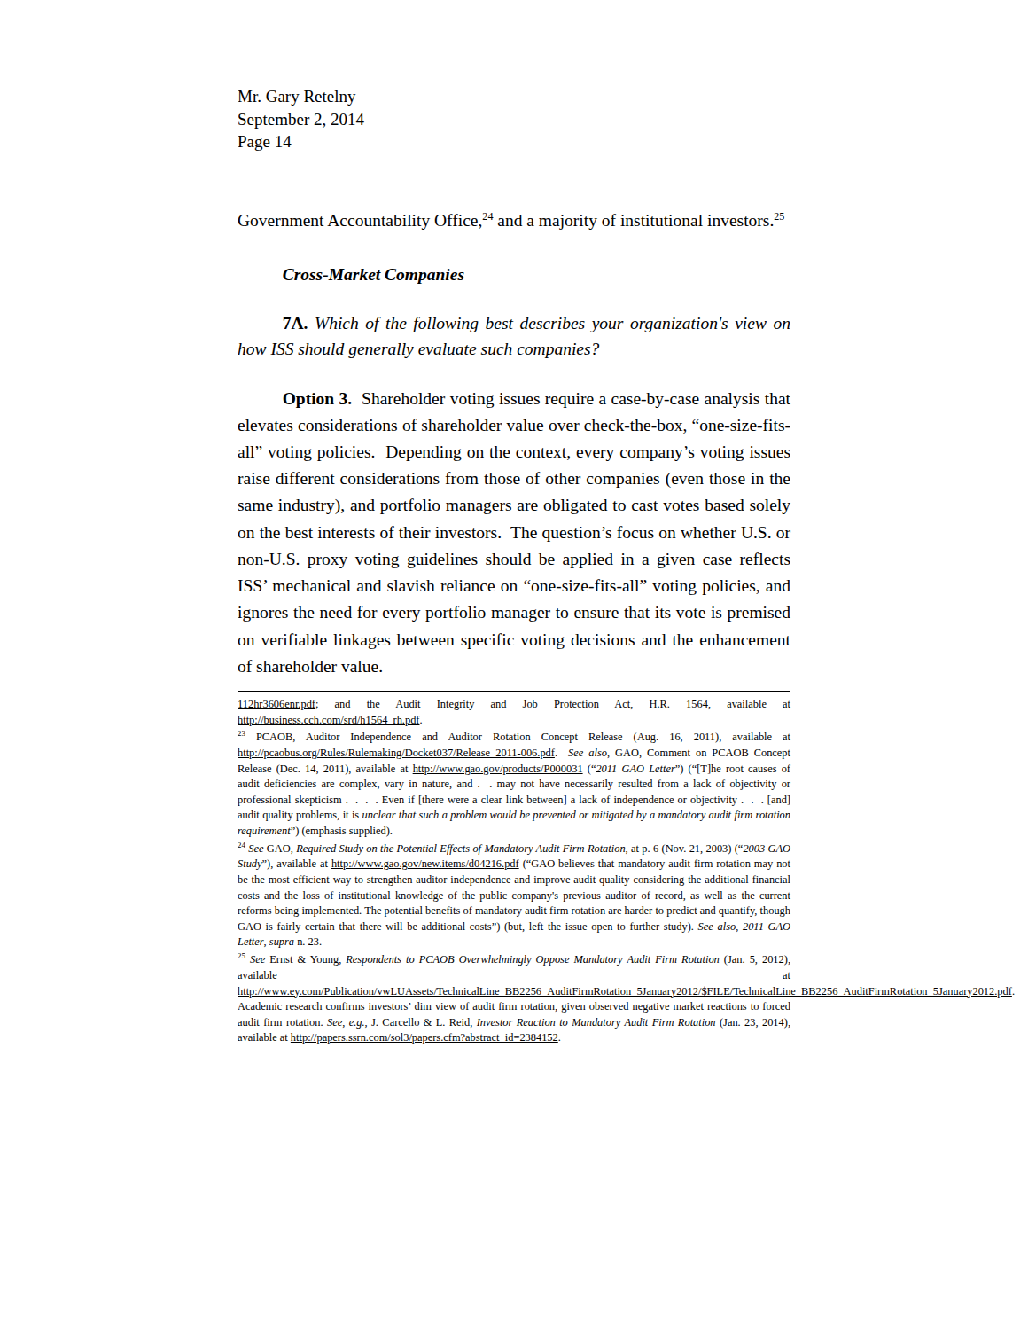Mr. Gary Retelny
September 2, 2014
Page 14
Government Accountability Office,24 and a majority of institutional investors.25
Cross-Market Companies
7A. Which of the following best describes your organization's view on how ISS should generally evaluate such companies?
Option 3. Shareholder voting issues require a case-by-case analysis that elevates considerations of shareholder value over check-the-box, “one-size-fits-all” voting policies. Depending on the context, every company’s voting issues raise different considerations from those of other companies (even those in the same industry), and portfolio managers are obligated to cast votes based solely on the best interests of their investors. The question’s focus on whether U.S. or non-U.S. proxy voting guidelines should be applied in a given case reflects ISS’ mechanical and slavish reliance on “one-size-fits-all” voting policies, and ignores the need for every portfolio manager to ensure that its vote is premised on verifiable linkages between specific voting decisions and the enhancement of shareholder value.
112hr3606enr.pdf; and the Audit Integrity and Job Protection Act, H.R. 1564, available at http://business.cch.com/srd/h1564_rh.pdf.
23 PCAOB, Auditor Independence and Auditor Rotation Concept Release (Aug. 16, 2011), available at http://pcaobus.org/Rules/Rulemaking/Docket037/Release_2011-006.pdf. See also, GAO, Comment on PCAOB Concept Release (Dec. 14, 2011), available at http://www.gao.gov/products/P000031 (“2011 GAO Letter”) (“[T]he root causes of audit deficiencies are complex, vary in nature, and . . may not have necessarily resulted from a lack of objectivity or professional skepticism . . . . Even if [there were a clear link between] a lack of independence or objectivity . . . [and] audit quality problems, it is unclear that such a problem would be prevented or mitigated by a mandatory audit firm rotation requirement”) (emphasis supplied).
24 See GAO, Required Study on the Potential Effects of Mandatory Audit Firm Rotation, at p. 6 (Nov. 21, 2003) (“2003 GAO Study”), available at http://www.gao.gov/new.items/d04216.pdf (“GAO believes that mandatory audit firm rotation may not be the most efficient way to strengthen auditor independence and improve audit quality considering the additional financial costs and the loss of institutional knowledge of the public company's previous auditor of record, as well as the current reforms being implemented. The potential benefits of mandatory audit firm rotation are harder to predict and quantify, though GAO is fairly certain that there will be additional costs”) (but, left the issue open to further study). See also, 2011 GAO Letter, supra n. 23.
25 See Ernst & Young, Respondents to PCAOB Overwhelmingly Oppose Mandatory Audit Firm Rotation (Jan. 5, 2012), available at http://www.ey.com/Publication/vwLUAssets/TechnicalLine_BB2256_AuditFirmRotation_5January2012/$FILE/TechnicalLine_BB2256_AuditFirmRotation_5January2012.pdf. Academic research confirms investors’ dim view of audit firm rotation, given observed negative market reactions to forced audit firm rotation. See, e.g., J. Carcello & L. Reid, Investor Reaction to Mandatory Audit Firm Rotation (Jan. 23, 2014), available at http://papers.ssrn.com/sol3/papers.cfm?abstract_id=2384152.